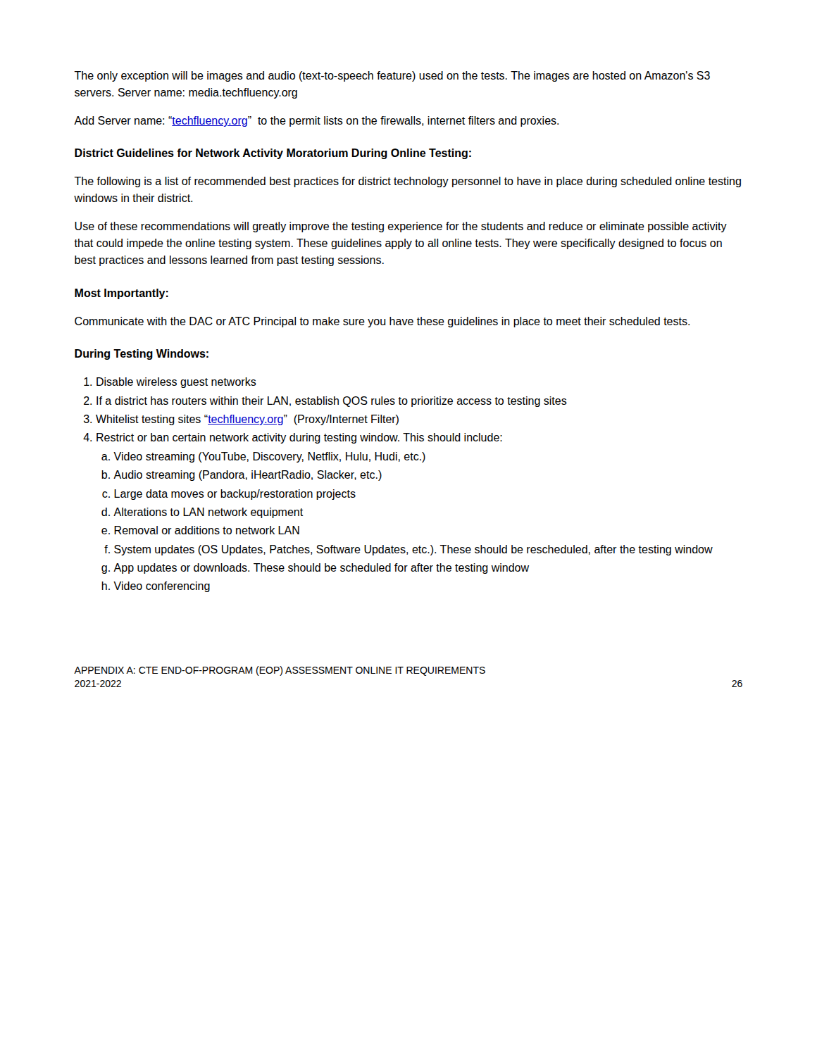The only exception will be images and audio (text-to-speech feature) used on the tests. The images are hosted on Amazon's S3 servers. Server name: media.techfluency.org
Add Server name: “techfluency.org” to the permit lists on the firewalls, internet filters and proxies.
District Guidelines for Network Activity Moratorium During Online Testing:
The following is a list of recommended best practices for district technology personnel to have in place during scheduled online testing windows in their district.
Use of these recommendations will greatly improve the testing experience for the students and reduce or eliminate possible activity that could impede the online testing system. These guidelines apply to all online tests. They were specifically designed to focus on best practices and lessons learned from past testing sessions.
Most Importantly:
Communicate with the DAC or ATC Principal to make sure you have these guidelines in place to meet their scheduled tests.
During Testing Windows:
Disable wireless guest networks
If a district has routers within their LAN, establish QOS rules to prioritize access to testing sites
Whitelist testing sites “techfluency.org” (Proxy/Internet Filter)
Restrict or ban certain network activity during testing window. This should include:
Video streaming (YouTube, Discovery, Netflix, Hulu, Hudi, etc.)
Audio streaming (Pandora, iHeartRadio, Slacker, etc.)
Large data moves or backup/restoration projects
Alterations to LAN network equipment
Removal or additions to network LAN
System updates (OS Updates, Patches, Software Updates, etc.). These should be rescheduled, after the testing window
App updates or downloads. These should be scheduled for after the testing window
Video conferencing
APPENDIX A: CTE END-OF-PROGRAM (EOP) ASSESSMENT ONLINE IT REQUIREMENTS
2021-2022 26